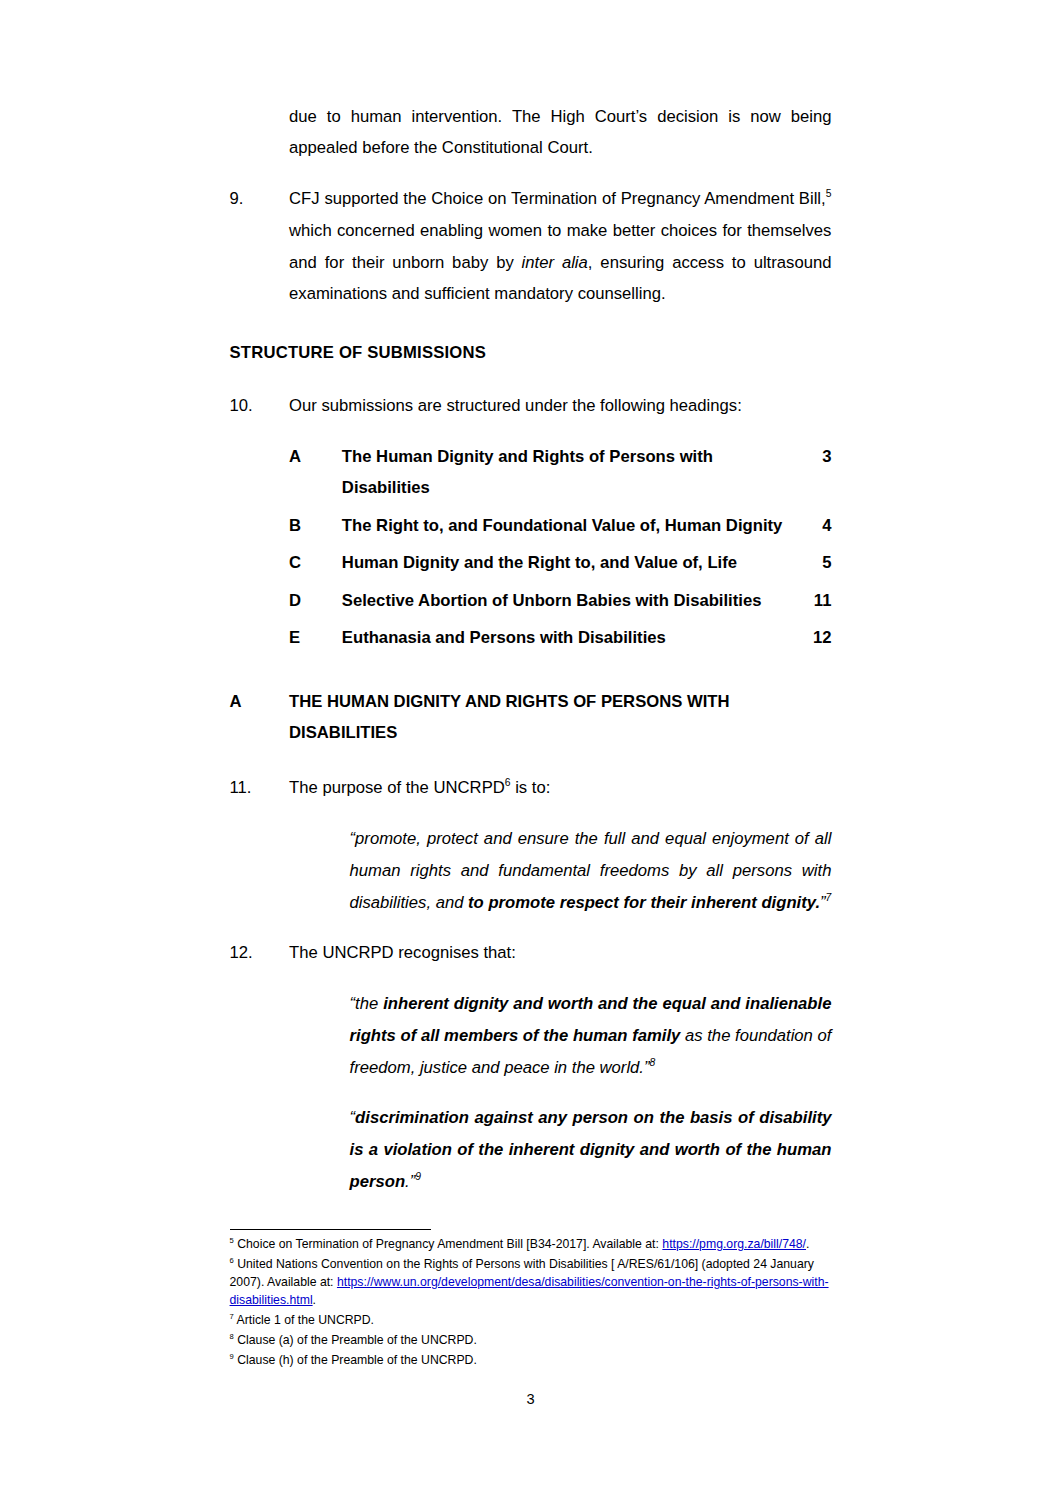due to human intervention. The High Court’s decision is now being appealed before the Constitutional Court.
9.
CFJ supported the Choice on Termination of Pregnancy Amendment Bill,5 which concerned enabling women to make better choices for themselves and for their unborn baby by inter alia, ensuring access to ultrasound examinations and sufficient mandatory counselling.
Structure of Submissions
10.
Our submissions are structured under the following headings:
A
The Human Dignity and Rights of Persons with Disabilities
3
B
The Right to, and Foundational Value of, Human Dignity
4
C
Human Dignity and the Right to, and Value of, Life
5
D
Selective Abortion of Unborn Babies with Disabilities
11
E
Euthanasia and Persons with Disabilities
12
A
The Human Dignity and Rights of Persons with Disabilities
11.
The purpose of the UNCRPD6 is to:
“promote, protect and ensure the full and equal enjoyment of all human rights and fundamental freedoms by all persons with disabilities, and to promote respect for their inherent dignity.”7
12.
The UNCRPD recognises that:
“the inherent dignity and worth and the equal and inalienable rights of all members of the human family as the foundation of freedom, justice and peace in the world.”8
“discrimination against any person on the basis of disability is a violation of the inherent dignity and worth of the human person.”9
5 Choice on Termination of Pregnancy Amendment Bill [B34-2017]. Available at: https://pmg.org.za/bill/748/.
6 United Nations Convention on the Rights of Persons with Disabilities [ A/RES/61/106] (adopted 24 January 2007). Available at: https://www.un.org/development/desa/disabilities/convention-on-the-rights-of-persons-with-disabilities.html.
7 Article 1 of the UNCRPD.
8 Clause (a) of the Preamble of the UNCRPD.
9 Clause (h) of the Preamble of the UNCRPD.
3